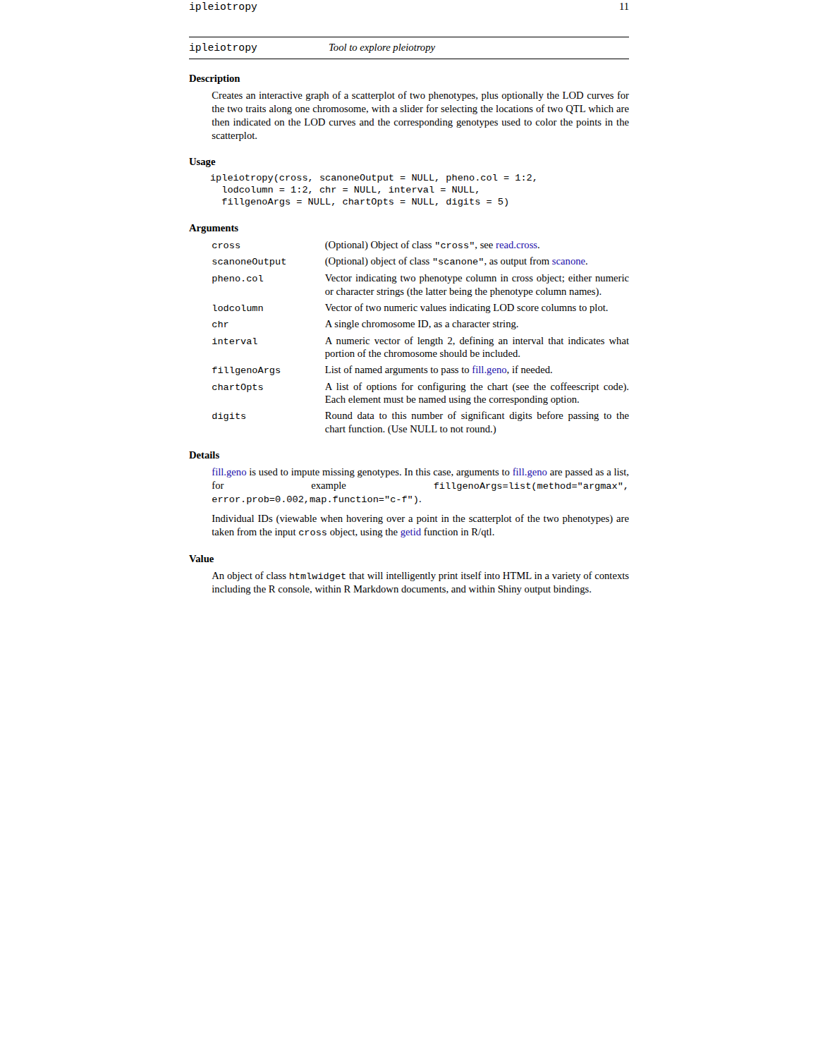ipleiotropy
11
ipleiotropy
Tool to explore pleiotropy
Description
Creates an interactive graph of a scatterplot of two phenotypes, plus optionally the LOD curves for the two traits along one chromosome, with a slider for selecting the locations of two QTL which are then indicated on the LOD curves and the corresponding genotypes used to color the points in the scatterplot.
Usage
ipleiotropy(cross, scanoneOutput = NULL, pheno.col = 1:2,
  lodcolumn = 1:2, chr = NULL, interval = NULL,
  fillgenoArgs = NULL, chartOpts = NULL, digits = 5)
Arguments
cross
(Optional) Object of class "cross", see read.cross.
scanoneOutput
(Optional) object of class "scanone", as output from scanone.
pheno.col
Vector indicating two phenotype column in cross object; either numeric or character strings (the latter being the phenotype column names).
lodcolumn
Vector of two numeric values indicating LOD score columns to plot.
chr
A single chromosome ID, as a character string.
interval
A numeric vector of length 2, defining an interval that indicates what portion of the chromosome should be included.
fillgenoArgs
List of named arguments to pass to fill.geno, if needed.
chartOpts
A list of options for configuring the chart (see the coffeescript code). Each element must be named using the corresponding option.
digits
Round data to this number of significant digits before passing to the chart function. (Use NULL to not round.)
Details
fill.geno is used to impute missing genotypes. In this case, arguments to fill.geno are passed as a list, for example fillgenoArgs=list(method="argmax", error.prob=0.002,map.function="c-f").
Individual IDs (viewable when hovering over a point in the scatterplot of the two phenotypes) are taken from the input cross object, using the getid function in R/qtl.
Value
An object of class htmlwidget that will intelligently print itself into HTML in a variety of contexts including the R console, within R Markdown documents, and within Shiny output bindings.